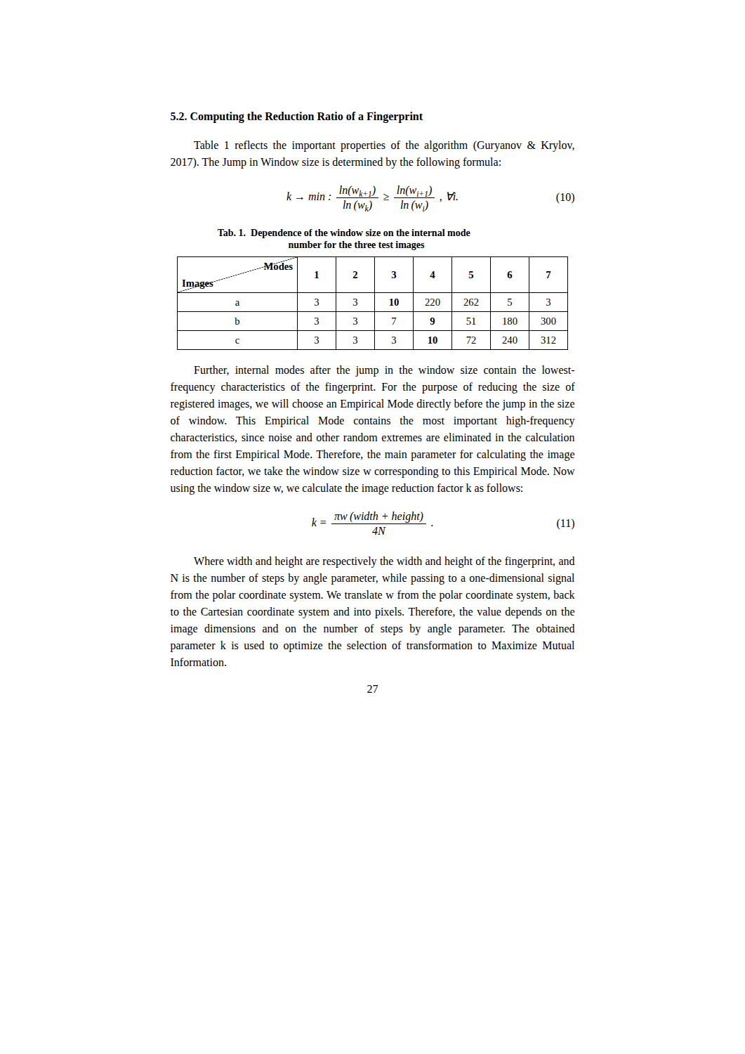5.2. Computing the Reduction Ratio of a Fingerprint
Table 1 reflects the important properties of the algorithm (Guryanov & Krylov, 2017). The Jump in Window size is determined by the following formula:
k → min : ln(wk+1) ln (wk) ≥ ln(wi+1) ln (wi) , ∀i.
(10)
Tab. 1. Dependence of the window size on the internal mode number for the three test images
| Modes Images | 1 | 2 | 3 | 4 | 5 | 6 | 7 |
| a | 3 | 3 | 10 | 220 | 262 | 5 | 3 |
| b | 3 | 3 | 7 | 9 | 51 | 180 | 300 |
| c | 3 | 3 | 3 | 10 | 72 | 240 | 312 |
Further, internal modes after the jump in the window size contain the lowest-frequency characteristics of the fingerprint. For the purpose of reducing the size of registered images, we will choose an Empirical Mode directly before the jump in the size of window. This Empirical Mode contains the most important high-frequency characteristics, since noise and other random extremes are eliminated in the calculation from the first Empirical Mode. Therefore, the main parameter for calculating the image reduction factor, we take the window size w corresponding to this Empirical Mode. Now using the window size w, we calculate the image reduction factor k as follows:
k = πw (width + height) 4N .
(11)
Where width and height are respectively the width and height of the fingerprint, and N is the number of steps by angle parameter, while passing to a one-dimensional signal from the polar coordinate system. We translate w from the polar coordinate system, back to the Cartesian coordinate system and into pixels. Therefore, the value depends on the image dimensions and on the number of steps by angle parameter. The obtained parameter k is used to optimize the selection of transformation to Maximize Mutual Information.
27